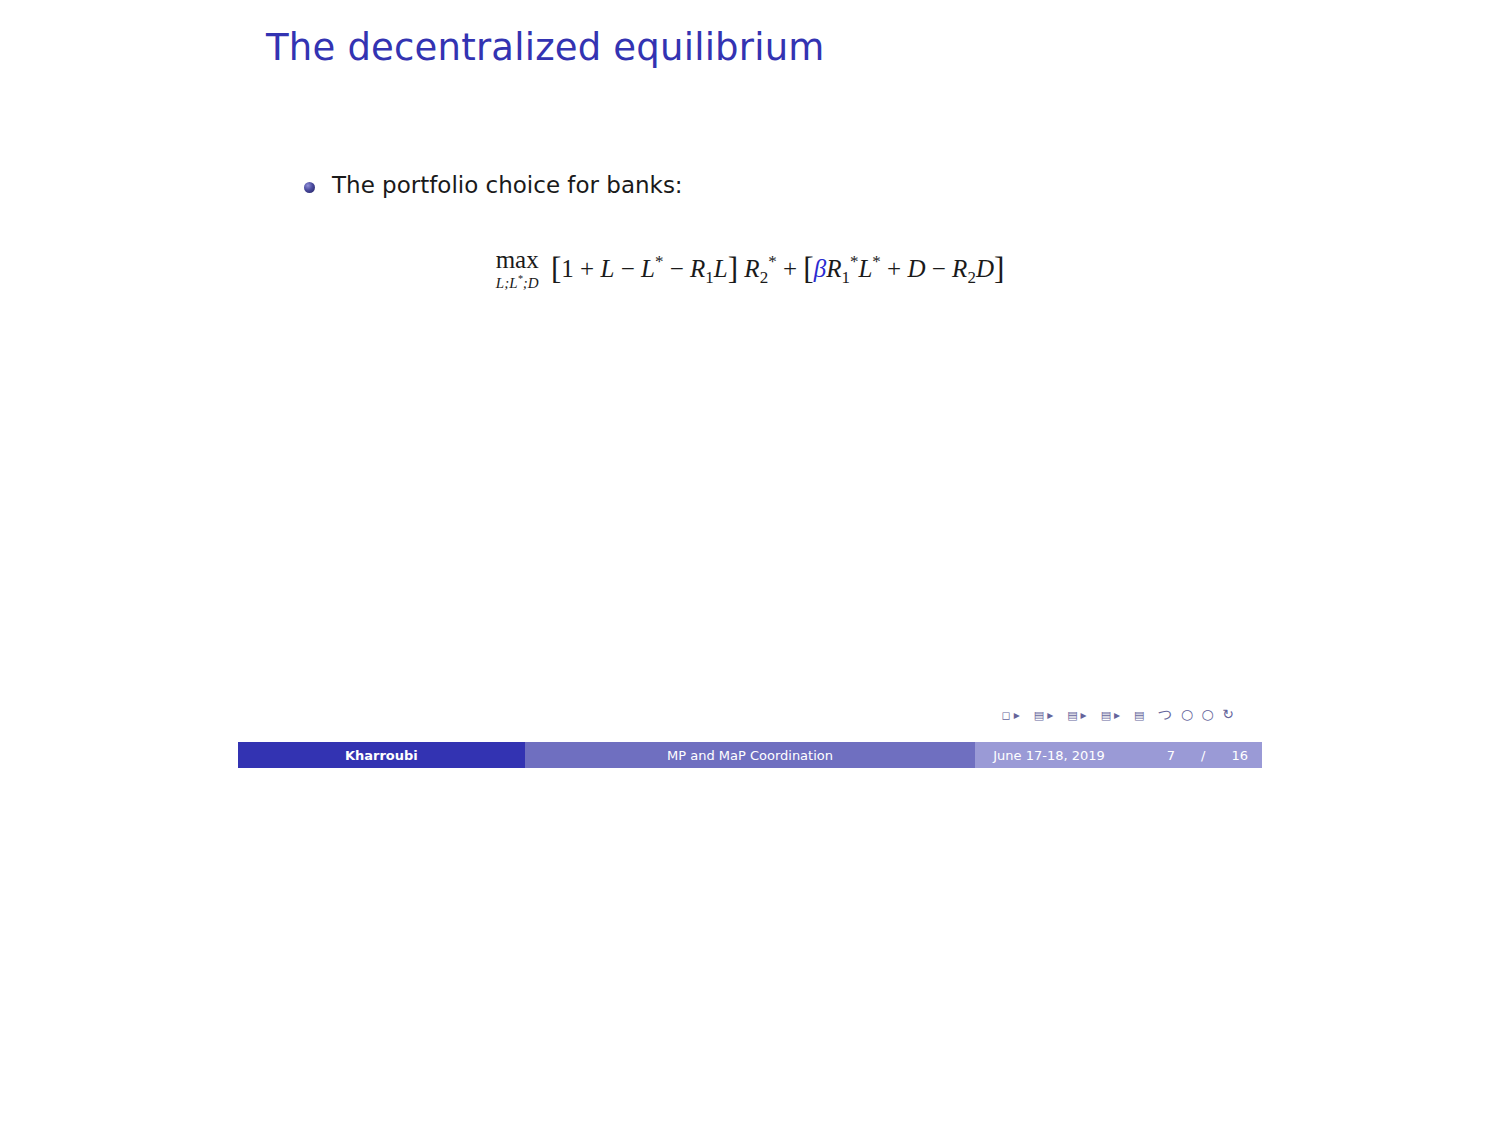The decentralized equilibrium
The portfolio choice for banks:
max L;L*;D [1 + L − L* − R1L] R2* + [βR1*L* + D − R2D]
◻▸ ▤▸ ▤▸ ▤▸ ▤ つ ○ ○ ↻
Kharroubi
MP and MaP Coordination
June 17-18, 2019 7 / 16